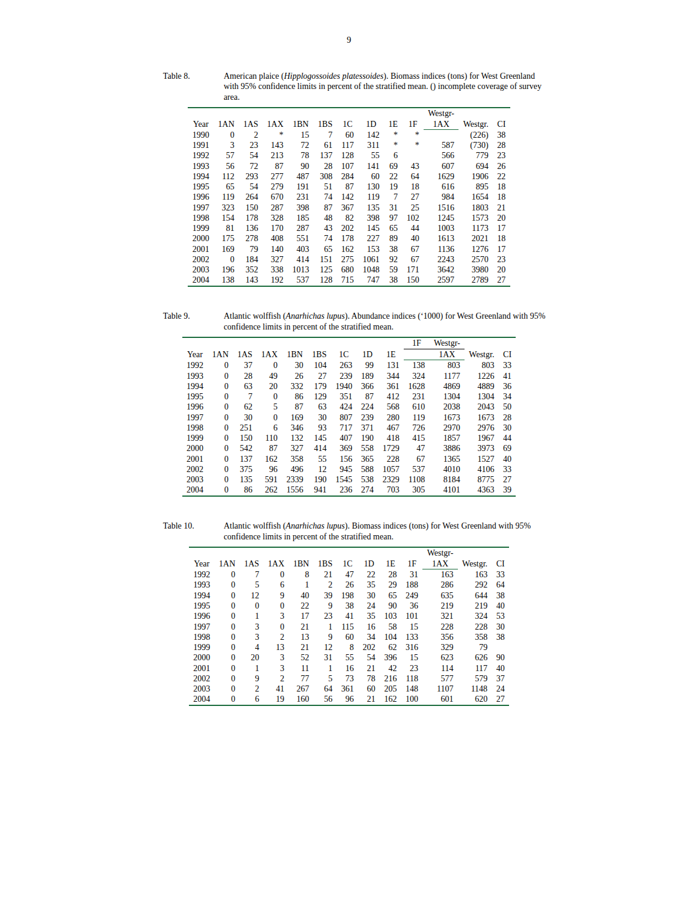9
Table 8.
American plaice (Hipplogossoides platessoides). Biomass indices (tons) for West Greenland with 95% confidence limits in percent of the stratified mean. () incomplete coverage of survey area.
| Year | 1AN | 1AS | 1AX | 1BN | 1BS | 1C | 1D | 1E | 1F | Westgr- | Westgr. | CI |
| --- | --- | --- | --- | --- | --- | --- | --- | --- | --- | --- | --- | --- |
| 1AX |
| 1990 | 0 | 2 | * | 15 | 7 | 60 | 142 | * | * | | (226) | 38 |
| 1991 | 3 | 23 | 143 | 72 | 61 | 117 | 311 | * | * | 587 | (730) | 28 |
| 1992 | 57 | 54 | 213 | 78 | 137 | 128 | 55 | 6 | | 566 | 779 | 23 |
| 1993 | 56 | 72 | 87 | 90 | 28 | 107 | 141 | 69 | 43 | 607 | 694 | 26 |
| 1994 | 112 | 293 | 277 | 487 | 308 | 284 | 60 | 22 | 64 | 1629 | 1906 | 22 |
| 1995 | 65 | 54 | 279 | 191 | 51 | 87 | 130 | 19 | 18 | 616 | 895 | 18 |
| 1996 | 119 | 264 | 670 | 231 | 74 | 142 | 119 | 7 | 27 | 984 | 1654 | 18 |
| 1997 | 323 | 150 | 287 | 398 | 87 | 367 | 135 | 31 | 25 | 1516 | 1803 | 21 |
| 1998 | 154 | 178 | 328 | 185 | 48 | 82 | 398 | 97 | 102 | 1245 | 1573 | 20 |
| 1999 | 81 | 136 | 170 | 287 | 43 | 202 | 145 | 65 | 44 | 1003 | 1173 | 17 |
| 2000 | 175 | 278 | 408 | 551 | 74 | 178 | 227 | 89 | 40 | 1613 | 2021 | 18 |
| 2001 | 169 | 79 | 140 | 403 | 65 | 162 | 153 | 38 | 67 | 1136 | 1276 | 17 |
| 2002 | 0 | 184 | 327 | 414 | 151 | 275 | 1061 | 92 | 67 | 2243 | 2570 | 23 |
| 2003 | 196 | 352 | 338 | 1013 | 125 | 680 | 1048 | 59 | 171 | 3642 | 3980 | 20 |
| 2004 | 138 | 143 | 192 | 537 | 128 | 715 | 747 | 38 | 150 | 2597 | 2789 | 27 |
Table 9.
Atlantic wolffish (Anarhichas lupus). Abundance indices (‘1000) for West Greenland with 95% confidence limits in percent of the stratified mean.
| Year | 1AN | 1AS | 1AX | 1BN | 1BS | 1C | 1D | 1E | 1F | Westgr- | Westgr. | CI |
| --- | --- | --- | --- | --- | --- | --- | --- | --- | --- | --- | --- | --- |
| | 1AX |
| 1992 | 0 | 37 | 0 | 30 | 104 | 263 | 99 | 131 | 138 | 803 | 803 | 33 |
| 1993 | 0 | 28 | 49 | 26 | 27 | 239 | 189 | 344 | 324 | 1177 | 1226 | 41 |
| 1994 | 0 | 63 | 20 | 332 | 179 | 1940 | 366 | 361 | 1628 | 4869 | 4889 | 36 |
| 1995 | 0 | 7 | 0 | 86 | 129 | 351 | 87 | 412 | 231 | 1304 | 1304 | 34 |
| 1996 | 0 | 62 | 5 | 87 | 63 | 424 | 224 | 568 | 610 | 2038 | 2043 | 50 |
| 1997 | 0 | 30 | 0 | 169 | 30 | 807 | 239 | 280 | 119 | 1673 | 1673 | 28 |
| 1998 | 0 | 251 | 6 | 346 | 93 | 717 | 371 | 467 | 726 | 2970 | 2976 | 30 |
| 1999 | 0 | 150 | 110 | 132 | 145 | 407 | 190 | 418 | 415 | 1857 | 1967 | 44 |
| 2000 | 0 | 542 | 87 | 327 | 414 | 369 | 558 | 1729 | 47 | 3886 | 3973 | 69 |
| 2001 | 0 | 137 | 162 | 358 | 55 | 156 | 365 | 228 | 67 | 1365 | 1527 | 40 |
| 2002 | 0 | 375 | 96 | 496 | 12 | 945 | 588 | 1057 | 537 | 4010 | 4106 | 33 |
| 2003 | 0 | 135 | 591 | 2339 | 190 | 1545 | 538 | 2329 | 1108 | 8184 | 8775 | 27 |
| 2004 | 0 | 86 | 262 | 1556 | 941 | 236 | 274 | 703 | 305 | 4101 | 4363 | 39 |
Table 10.
Atlantic wolffish (Anarhichas lupus). Biomass indices (tons) for West Greenland with 95% confidence limits in percent of the stratified mean.
| Year | 1AN | 1AS | 1AX | 1BN | 1BS | 1C | 1D | 1E | 1F | Westgr- | Westgr. | CI |
| --- | --- | --- | --- | --- | --- | --- | --- | --- | --- | --- | --- | --- |
| 1AX |
| 1992 | 0 | 7 | 0 | 8 | 21 | 47 | 22 | 28 | 31 | 163 | 163 | 33 |
| 1993 | 0 | 5 | 6 | 1 | 2 | 26 | 35 | 29 | 188 | 286 | 292 | 64 |
| 1994 | 0 | 12 | 9 | 40 | 39 | 198 | 30 | 65 | 249 | 635 | 644 | 38 |
| 1995 | 0 | 0 | 0 | 22 | 9 | 38 | 24 | 90 | 36 | 219 | 219 | 40 |
| 1996 | 0 | 1 | 3 | 17 | 23 | 41 | 35 | 103 | 101 | 321 | 324 | 53 |
| 1997 | 0 | 3 | 0 | 21 | 1 | 115 | 16 | 58 | 15 | 228 | 228 | 30 |
| 1998 | 0 | 3 | 2 | 13 | 9 | 60 | 34 | 104 | 133 | 356 | 358 | 38 |
| 1999 | 0 | 4 | 13 | 21 | 12 | 8 | 202 | 62 | 316 | 329 | 79 | |
| 2000 | 0 | 20 | 3 | 52 | 31 | 55 | 54 | 396 | 15 | 623 | 626 | 90 |
| 2001 | 0 | 1 | 3 | 11 | 1 | 16 | 21 | 42 | 23 | 114 | 117 | 40 |
| 2002 | 0 | 9 | 2 | 77 | 5 | 73 | 78 | 216 | 118 | 577 | 579 | 37 |
| 2003 | 0 | 2 | 41 | 267 | 64 | 361 | 60 | 205 | 148 | 1107 | 1148 | 24 |
| 2004 | 0 | 6 | 19 | 160 | 56 | 96 | 21 | 162 | 100 | 601 | 620 | 27 |